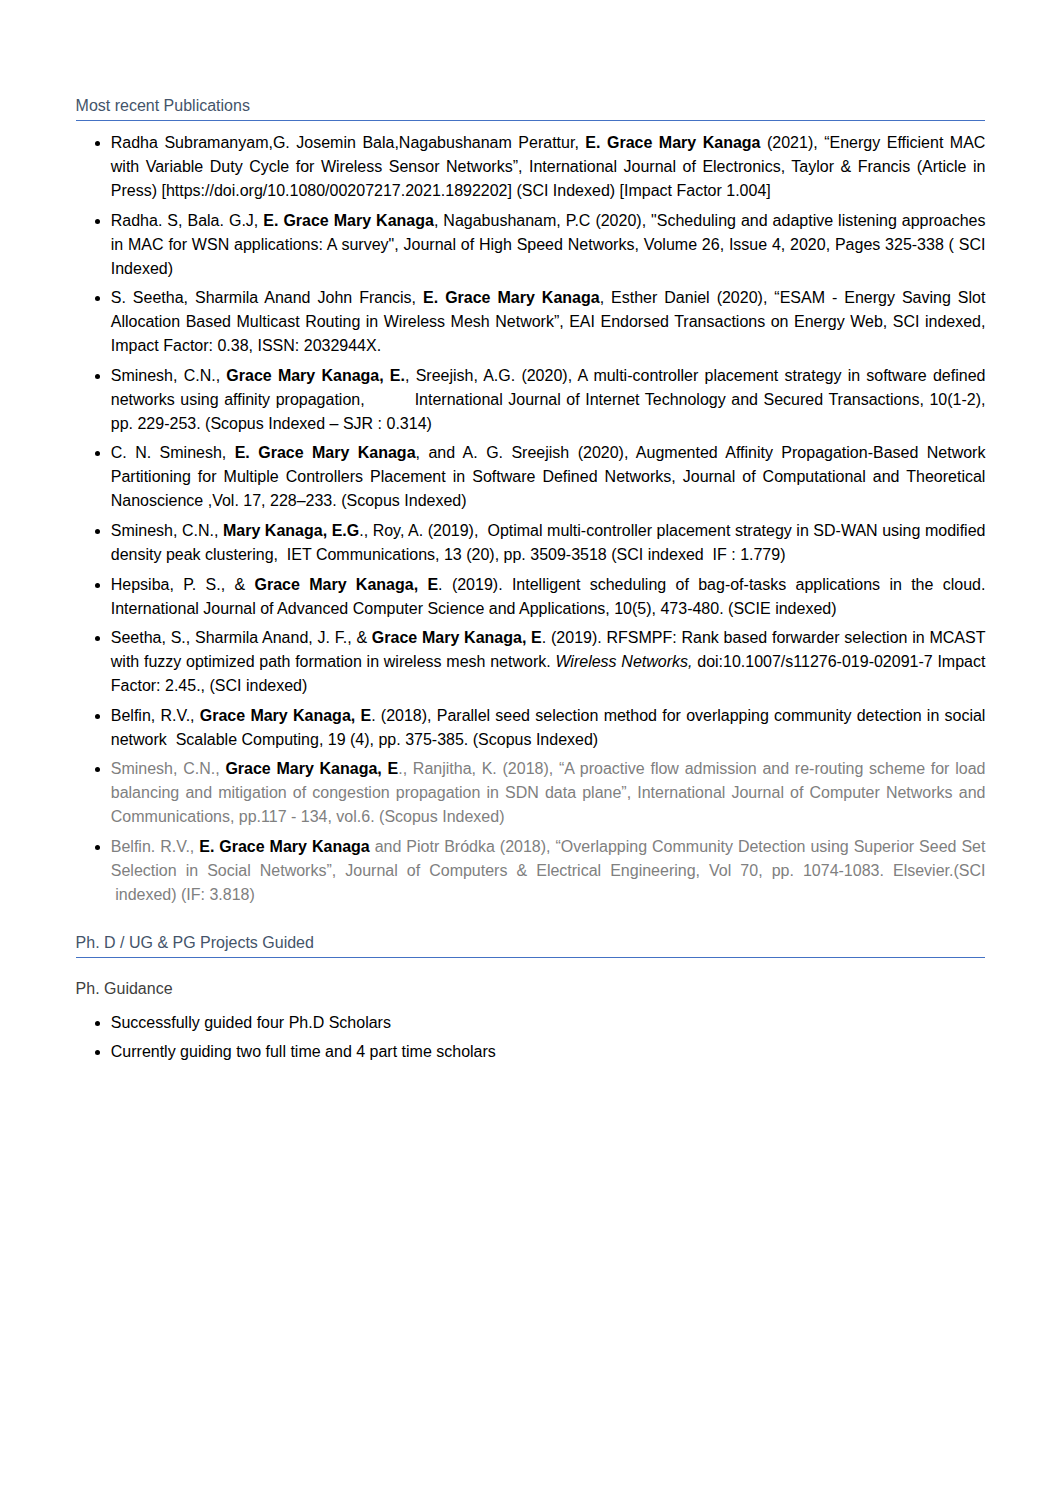Most recent Publications
Radha Subramanyam,G. Josemin Bala,Nagabushanam Perattur, E. Grace Mary Kanaga (2021), “Energy Efficient MAC with Variable Duty Cycle for Wireless Sensor Networks”, International Journal of Electronics, Taylor & Francis (Article in Press) [https://doi.org/10.1080/00207217.2021.1892202] (SCI Indexed) [Impact Factor 1.004]
Radha. S, Bala. G.J, E. Grace Mary Kanaga, Nagabushanam, P.C (2020), "Scheduling and adaptive listening approaches in MAC for WSN applications: A survey", Journal of High Speed Networks, Volume 26, Issue 4, 2020, Pages 325-338 ( SCI Indexed)
S. Seetha, Sharmila Anand John Francis, E. Grace Mary Kanaga, Esther Daniel (2020), “ESAM - Energy Saving Slot Allocation Based Multicast Routing in Wireless Mesh Network”, EAI Endorsed Transactions on Energy Web, SCI indexed, Impact Factor: 0.38, ISSN: 2032944X.
Sminesh, C.N., Grace Mary Kanaga, E., Sreejish, A.G. (2020), A multi-controller placement strategy in software defined networks using affinity propagation, International Journal of Internet Technology and Secured Transactions, 10(1-2), pp. 229-253. (Scopus Indexed – SJR : 0.314)
C. N. Sminesh, E. Grace Mary Kanaga, and A. G. Sreejish (2020), Augmented Affinity Propagation-Based Network Partitioning for Multiple Controllers Placement in Software Defined Networks, Journal of Computational and Theoretical Nanoscience ,Vol. 17, 228–233. (Scopus Indexed)
Sminesh, C.N., Mary Kanaga, E.G., Roy, A. (2019), Optimal multi-controller placement strategy in SD-WAN using modified density peak clustering, IET Communications, 13 (20), pp. 3509-3518 (SCI indexed IF : 1.779)
Hepsiba, P. S., & Grace Mary Kanaga, E. (2019). Intelligent scheduling of bag-of-tasks applications in the cloud. International Journal of Advanced Computer Science and Applications, 10(5), 473-480. (SCIE indexed)
Seetha, S., Sharmila Anand, J. F., & Grace Mary Kanaga, E. (2019). RFSMPF: Rank based forwarder selection in MCAST with fuzzy optimized path formation in wireless mesh network. Wireless Networks, doi:10.1007/s11276-019-02091-7 Impact Factor: 2.45., (SCI indexed)
Belfin, R.V., Grace Mary Kanaga, E. (2018), Parallel seed selection method for overlapping community detection in social network Scalable Computing, 19 (4), pp. 375-385. (Scopus Indexed)
Sminesh, C.N., Grace Mary Kanaga, E., Ranjitha, K. (2018), “A proactive flow admission and re-routing scheme for load balancing and mitigation of congestion propagation in SDN data plane”, International Journal of Computer Networks and Communications, pp.117 - 134, vol.6. (Scopus Indexed)
Belfin. R.V., E. Grace Mary Kanaga and Piotr Bródka (2018), “Overlapping Community Detection using Superior Seed Set Selection in Social Networks”, Journal of Computers & Electrical Engineering, Vol 70, pp. 1074-1083. Elsevier.(SCI indexed) (IF: 3.818)
Ph. D / UG & PG Projects Guided
Ph. Guidance
Successfully guided four Ph.D Scholars
Currently guiding two full time and 4 part time scholars